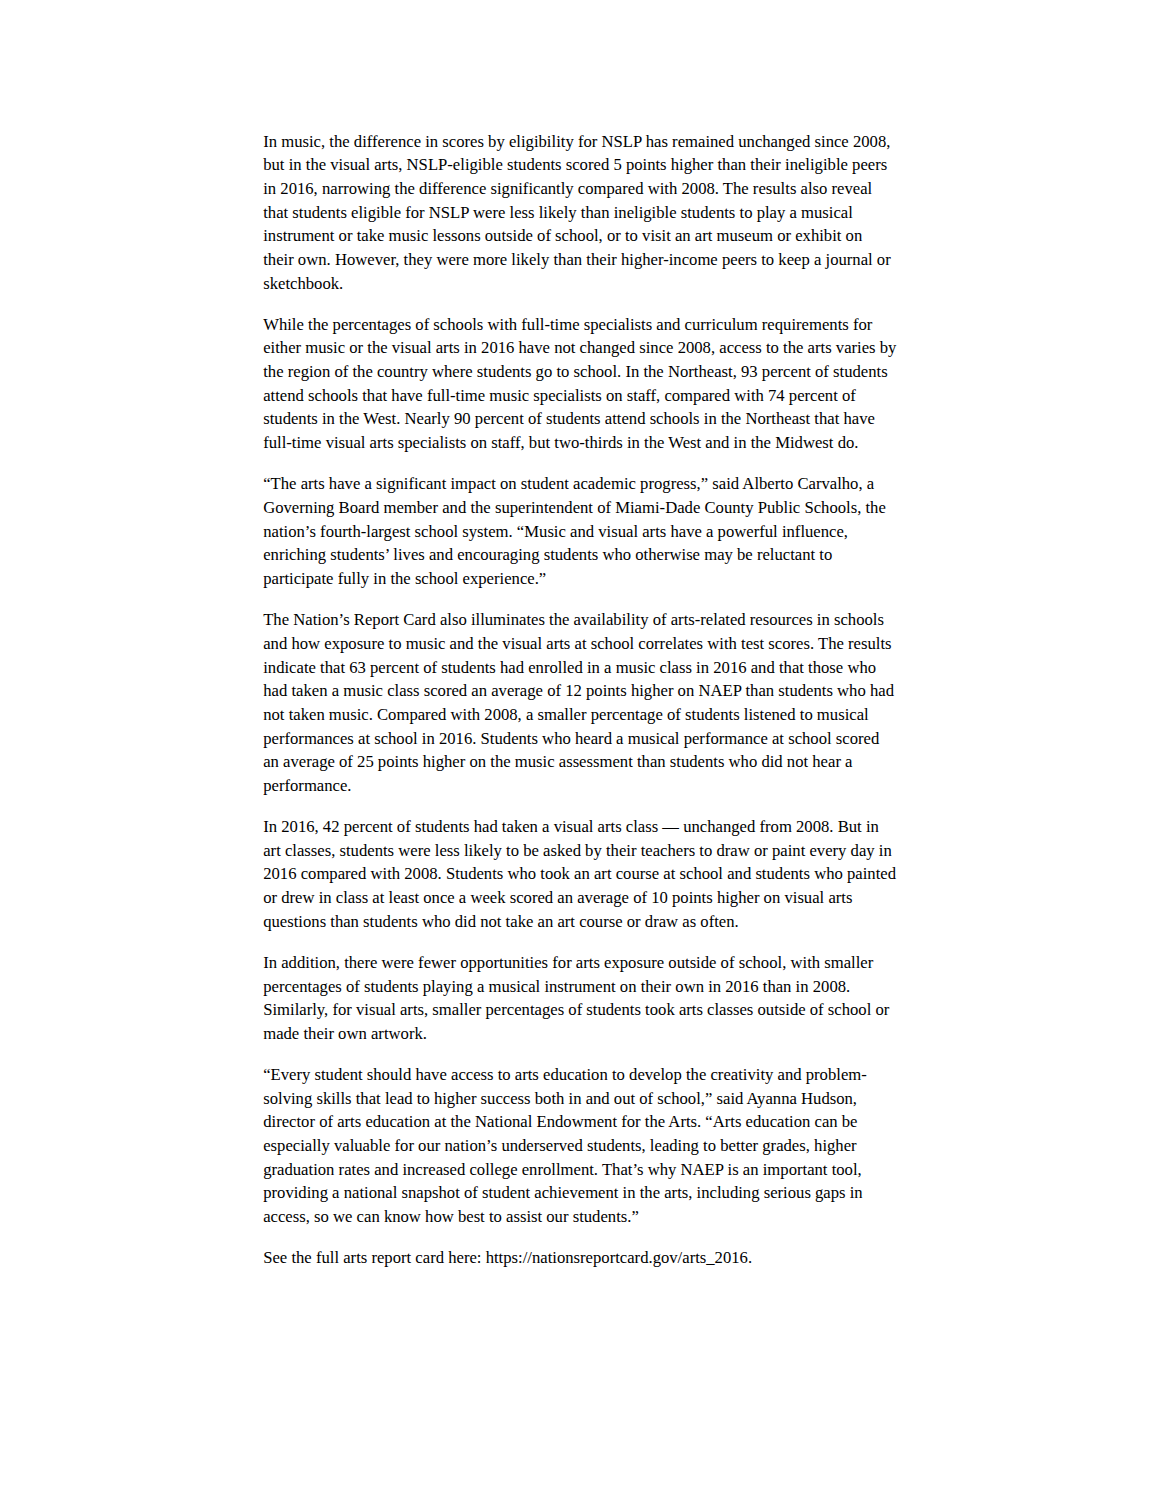In music, the difference in scores by eligibility for NSLP has remained unchanged since 2008, but in the visual arts, NSLP-eligible students scored 5 points higher than their ineligible peers in 2016, narrowing the difference significantly compared with 2008. The results also reveal that students eligible for NSLP were less likely than ineligible students to play a musical instrument or take music lessons outside of school, or to visit an art museum or exhibit on their own. However, they were more likely than their higher-income peers to keep a journal or sketchbook.
While the percentages of schools with full-time specialists and curriculum requirements for either music or the visual arts in 2016 have not changed since 2008, access to the arts varies by the region of the country where students go to school. In the Northeast, 93 percent of students attend schools that have full-time music specialists on staff, compared with 74 percent of students in the West. Nearly 90 percent of students attend schools in the Northeast that have full-time visual arts specialists on staff, but two-thirds in the West and in the Midwest do.
“The arts have a significant impact on student academic progress,” said Alberto Carvalho, a Governing Board member and the superintendent of Miami-Dade County Public Schools, the nation’s fourth-largest school system. “Music and visual arts have a powerful influence, enriching students’ lives and encouraging students who otherwise may be reluctant to participate fully in the school experience.”
The Nation’s Report Card also illuminates the availability of arts-related resources in schools and how exposure to music and the visual arts at school correlates with test scores. The results indicate that 63 percent of students had enrolled in a music class in 2016 and that those who had taken a music class scored an average of 12 points higher on NAEP than students who had not taken music. Compared with 2008, a smaller percentage of students listened to musical performances at school in 2016. Students who heard a musical performance at school scored an average of 25 points higher on the music assessment than students who did not hear a performance.
In 2016, 42 percent of students had taken a visual arts class — unchanged from 2008. But in art classes, students were less likely to be asked by their teachers to draw or paint every day in 2016 compared with 2008. Students who took an art course at school and students who painted or drew in class at least once a week scored an average of 10 points higher on visual arts questions than students who did not take an art course or draw as often.
In addition, there were fewer opportunities for arts exposure outside of school, with smaller percentages of students playing a musical instrument on their own in 2016 than in 2008. Similarly, for visual arts, smaller percentages of students took arts classes outside of school or made their own artwork.
“Every student should have access to arts education to develop the creativity and problem-solving skills that lead to higher success both in and out of school,” said Ayanna Hudson, director of arts education at the National Endowment for the Arts. “Arts education can be especially valuable for our nation’s underserved students, leading to better grades, higher graduation rates and increased college enrollment. That’s why NAEP is an important tool, providing a national snapshot of student achievement in the arts, including serious gaps in access, so we can know how best to assist our students.”
See the full arts report card here: https://nationsreportcard.gov/arts_2016.